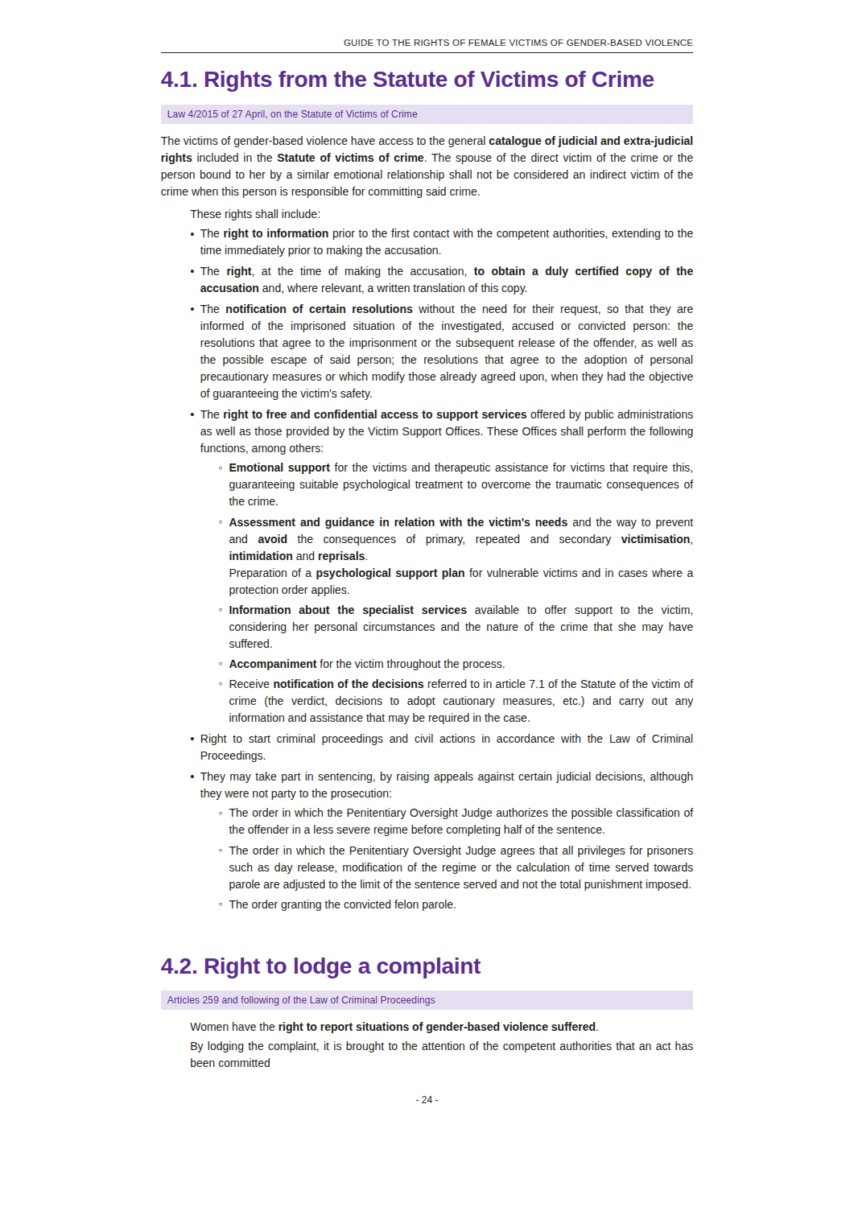Guide to the rights of female victims of gender-based violence
4.1. Rights from the Statute of Victims of Crime
Law 4/2015 of 27 April, on the Statute of Victims of Crime
The victims of gender-based violence have access to the general catalogue of judicial and extra-judicial rights included in the Statute of victims of crime. The spouse of the direct victim of the crime or the person bound to her by a similar emotional relationship shall not be considered an indirect victim of the crime when this person is responsible for committing said crime.
These rights shall include:
The right to information prior to the first contact with the competent authorities, extending to the time immediately prior to making the accusation.
The right, at the time of making the accusation, to obtain a duly certified copy of the accusation and, where relevant, a written translation of this copy.
The notification of certain resolutions without the need for their request, so that they are informed of the imprisoned situation of the investigated, accused or convicted person: the resolutions that agree to the imprisonment or the subsequent release of the offender, as well as the possible escape of said person; the resolutions that agree to the adoption of personal precautionary measures or which modify those already agreed upon, when they had the objective of guaranteeing the victim's safety.
The right to free and confidential access to support services offered by public administrations as well as those provided by the Victim Support Offices. These Offices shall perform the following functions, among others:
Emotional support for the victims and therapeutic assistance for victims that require this, guaranteeing suitable psychological treatment to overcome the traumatic consequences of the crime.
Assessment and guidance in relation with the victim's needs and the way to prevent and avoid the consequences of primary, repeated and secondary victimisation, intimidation and reprisals.
Preparation of a psychological support plan for vulnerable victims and in cases where a protection order applies.
Information about the specialist services available to offer support to the victim, considering her personal circumstances and the nature of the crime that she may have suffered.
Accompaniment for the victim throughout the process.
Receive notification of the decisions referred to in article 7.1 of the Statute of the victim of crime (the verdict, decisions to adopt cautionary measures, etc.) and carry out any information and assistance that may be required in the case.
Right to start criminal proceedings and civil actions in accordance with the Law of Criminal Proceedings.
They may take part in sentencing, by raising appeals against certain judicial decisions, although they were not party to the prosecution:
The order in which the Penitentiary Oversight Judge authorizes the possible classification of the offender in a less severe regime before completing half of the sentence.
The order in which the Penitentiary Oversight Judge agrees that all privileges for prisoners such as day release, modification of the regime or the calculation of time served towards parole are adjusted to the limit of the sentence served and not the total punishment imposed.
The order granting the convicted felon parole.
4.2. Right to lodge a complaint
Articles 259 and following of the Law of Criminal Proceedings
Women have the right to report situations of gender-based violence suffered.
By lodging the complaint, it is brought to the attention of the competent authorities that an act has been committed
- 24 -